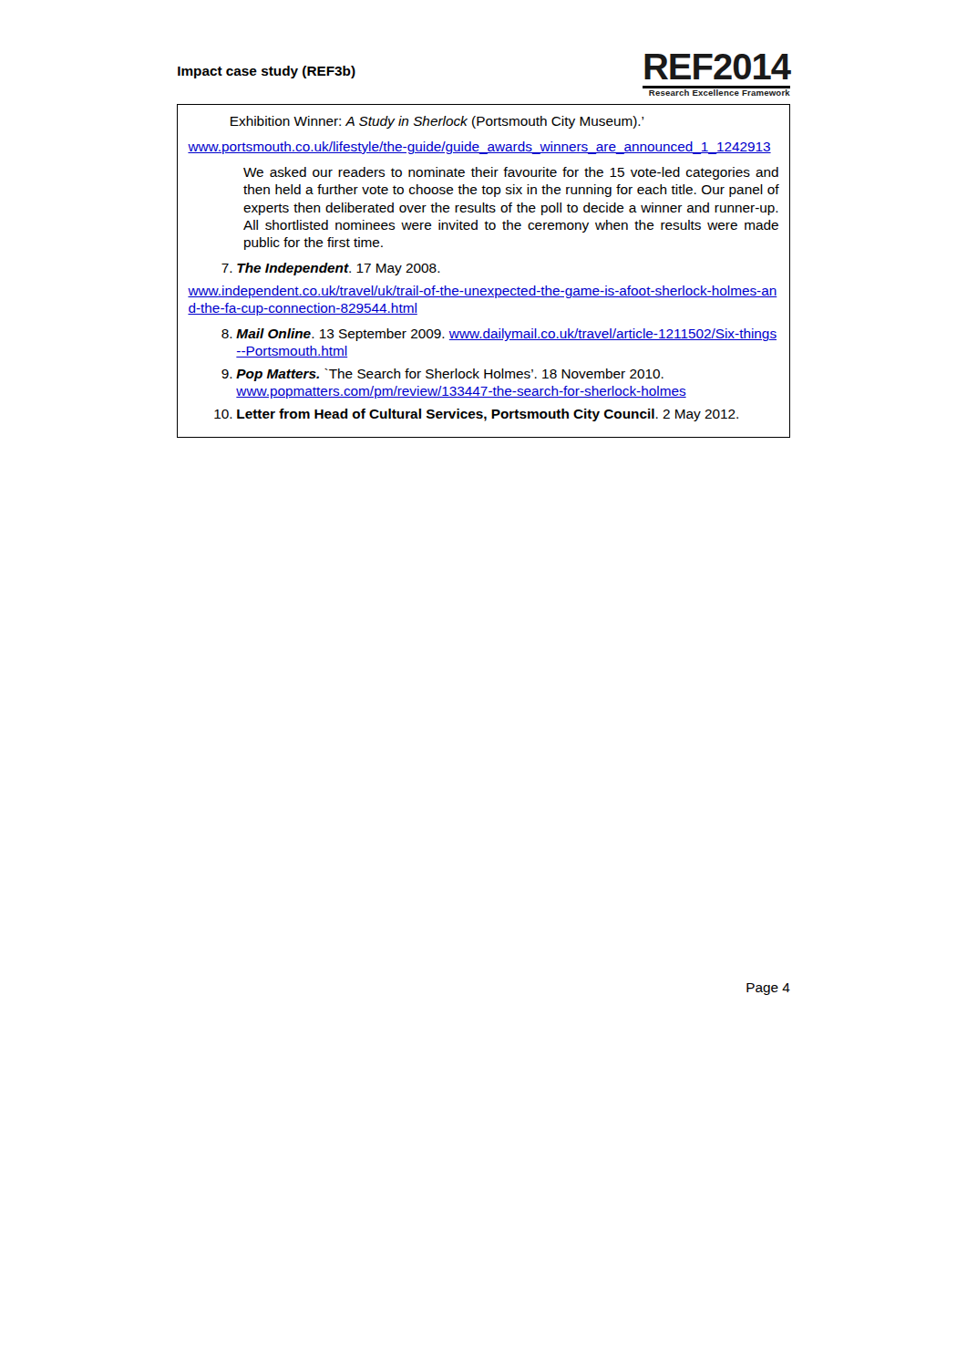Impact case study (REF3b)
REF2014
Research Excellence Framework
Exhibition Winner: A Study in Sherlock (Portsmouth City Museum).’
www.portsmouth.co.uk/lifestyle/the-guide/guide_awards_winners_are_announced_1_1242913
We asked our readers to nominate their favourite for the 15 vote-led categories and then held a further vote to choose the top six in the running for each title. Our panel of experts then deliberated over the results of the poll to decide a winner and runner-up. All shortlisted nominees were invited to the ceremony when the results were made public for the first time.
7. The Independent. 17 May 2008.
www.independent.co.uk/travel/uk/trail-of-the-unexpected-the-game-is-afoot-sherlock-holmes-and-the-fa-cup-connection-829544.html
8. Mail Online. 13 September 2009. www.dailymail.co.uk/travel/article-1211502/Six-things--Portsmouth.html
9. Pop Matters. `The Search for Sherlock Holmes’. 18 November 2010.
www.popmatters.com/pm/review/133447-the-search-for-sherlock-holmes
10. Letter from Head of Cultural Services, Portsmouth City Council. 2 May 2012.
Page 4